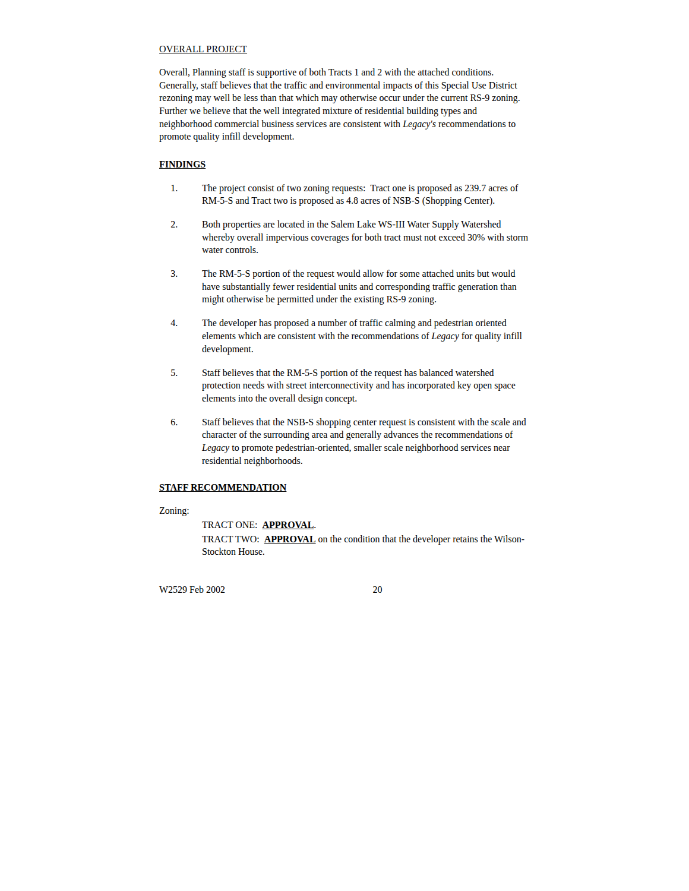OVERALL PROJECT
Overall, Planning staff is supportive of both Tracts 1 and 2 with the attached conditions. Generally, staff believes that the traffic and environmental impacts of this Special Use District rezoning may well be less than that which may otherwise occur under the current RS-9 zoning. Further we believe that the well integrated mixture of residential building types and neighborhood commercial business services are consistent with Legacy's recommendations to promote quality infill development.
FINDINGS
The project consist of two zoning requests: Tract one is proposed as 239.7 acres of RM-5-S and Tract two is proposed as 4.8 acres of NSB-S (Shopping Center).
Both properties are located in the Salem Lake WS-III Water Supply Watershed whereby overall impervious coverages for both tract must not exceed 30% with storm water controls.
The RM-5-S portion of the request would allow for some attached units but would have substantially fewer residential units and corresponding traffic generation than might otherwise be permitted under the existing RS-9 zoning.
The developer has proposed a number of traffic calming and pedestrian oriented elements which are consistent with the recommendations of Legacy for quality infill development.
Staff believes that the RM-5-S portion of the request has balanced watershed protection needs with street interconnectivity and has incorporated key open space elements into the overall design concept.
Staff believes that the NSB-S shopping center request is consistent with the scale and character of the surrounding area and generally advances the recommendations of Legacy to promote pedestrian-oriented, smaller scale neighborhood services near residential neighborhoods.
STAFF RECOMMENDATION
Zoning:
TRACT ONE: APPROVAL.
TRACT TWO: APPROVAL on the condition that the developer retains the Wilson-Stockton House.
W2529 Feb 2002
20